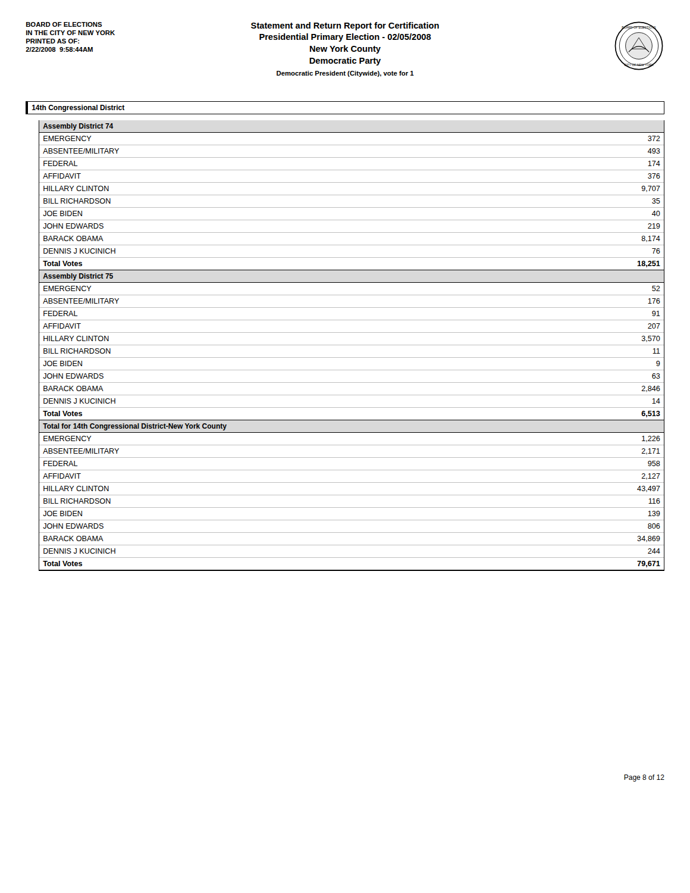BOARD OF ELECTIONS
IN THE CITY OF NEW YORK
PRINTED AS OF:
2/22/2008 9:58:44AM
Statement and Return Report for Certification
Presidential Primary Election - 02/05/2008
New York County
Democratic Party
Democratic President (Citywide), vote for 1
BOARD OF ELECTIONS CITY OF NEW YORK
14th Congressional District
Assembly District 74
| EMERGENCY | 372 |
| ABSENTEE/MILITARY | 493 |
| FEDERAL | 174 |
| AFFIDAVIT | 376 |
| HILLARY CLINTON | 9,707 |
| BILL RICHARDSON | 35 |
| JOE BIDEN | 40 |
| JOHN EDWARDS | 219 |
| BARACK OBAMA | 8,174 |
| DENNIS J KUCINICH | 76 |
| Total Votes | 18,251 |
Assembly District 75
| EMERGENCY | 52 |
| ABSENTEE/MILITARY | 176 |
| FEDERAL | 91 |
| AFFIDAVIT | 207 |
| HILLARY CLINTON | 3,570 |
| BILL RICHARDSON | 11 |
| JOE BIDEN | 9 |
| JOHN EDWARDS | 63 |
| BARACK OBAMA | 2,846 |
| DENNIS J KUCINICH | 14 |
| Total Votes | 6,513 |
Total for 14th Congressional District-New York County
| EMERGENCY | 1,226 |
| ABSENTEE/MILITARY | 2,171 |
| FEDERAL | 958 |
| AFFIDAVIT | 2,127 |
| HILLARY CLINTON | 43,497 |
| BILL RICHARDSON | 116 |
| JOE BIDEN | 139 |
| JOHN EDWARDS | 806 |
| BARACK OBAMA | 34,869 |
| DENNIS J KUCINICH | 244 |
| Total Votes | 79,671 |
Page 8 of 12